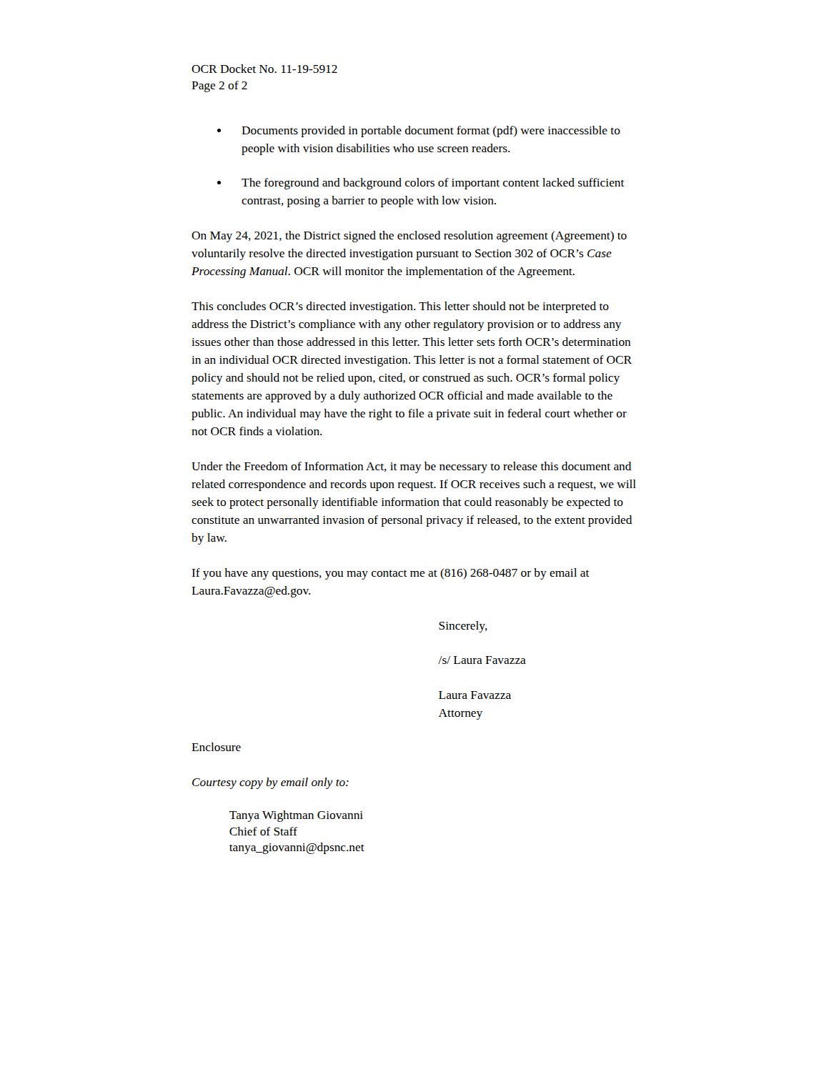OCR Docket No. 11-19-5912
Page 2 of 2
Documents provided in portable document format (pdf) were inaccessible to people with vision disabilities who use screen readers.
The foreground and background colors of important content lacked sufficient contrast, posing a barrier to people with low vision.
On May 24, 2021, the District signed the enclosed resolution agreement (Agreement) to voluntarily resolve the directed investigation pursuant to Section 302 of OCR’s Case Processing Manual. OCR will monitor the implementation of the Agreement.
This concludes OCR’s directed investigation. This letter should not be interpreted to address the District’s compliance with any other regulatory provision or to address any issues other than those addressed in this letter. This letter sets forth OCR’s determination in an individual OCR directed investigation. This letter is not a formal statement of OCR policy and should not be relied upon, cited, or construed as such. OCR’s formal policy statements are approved by a duly authorized OCR official and made available to the public. An individual may have the right to file a private suit in federal court whether or not OCR finds a violation.
Under the Freedom of Information Act, it may be necessary to release this document and related correspondence and records upon request. If OCR receives such a request, we will seek to protect personally identifiable information that could reasonably be expected to constitute an unwarranted invasion of personal privacy if released, to the extent provided by law.
If you have any questions, you may contact me at (816) 268-0487 or by email at Laura.Favazza@ed.gov.
Sincerely,
/s/ Laura Favazza
Laura Favazza
Attorney
Enclosure
Courtesy copy by email only to:
Tanya Wightman Giovanni
Chief of Staff
tanya_giovanni@dpsnc.net